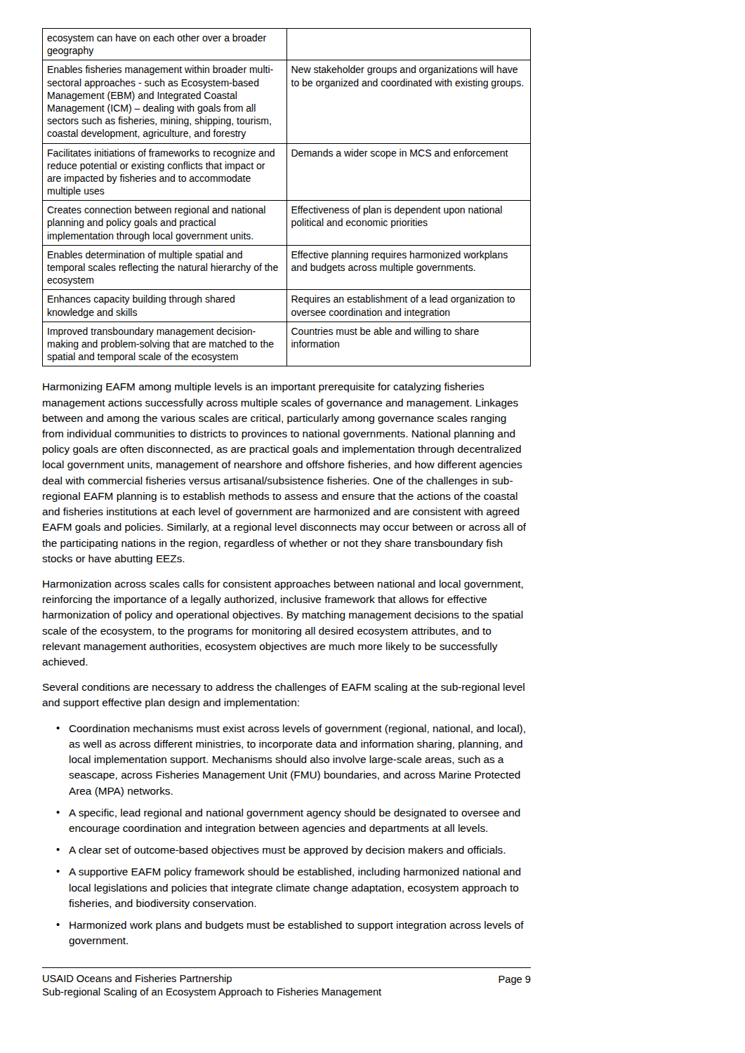| ecosystem can have on each other over a broader geography | |
| Enables fisheries management within broader multi-sectoral approaches - such as Ecosystem-based Management (EBM) and Integrated Coastal Management (ICM) – dealing with goals from all sectors such as fisheries, mining, shipping, tourism, coastal development, agriculture, and forestry | New stakeholder groups and organizations will have to be organized and coordinated with existing groups. |
| Facilitates initiations of frameworks to recognize and reduce potential or existing conflicts that impact or are impacted by fisheries and to accommodate multiple uses | Demands a wider scope in MCS and enforcement |
| Creates connection between regional and national planning and policy goals and practical implementation through local government units. | Effectiveness of plan is dependent upon national political and economic priorities |
| Enables determination of multiple spatial and temporal scales reflecting the natural hierarchy of the ecosystem | Effective planning requires harmonized workplans and budgets across multiple governments. |
| Enhances capacity building through shared knowledge and skills | Requires an establishment of a lead organization to oversee coordination and integration |
| Improved transboundary management decision-making and problem-solving that are matched to the spatial and temporal scale of the ecosystem | Countries must be able and willing to share information |
Harmonizing EAFM among multiple levels is an important prerequisite for catalyzing fisheries management actions successfully across multiple scales of governance and management. Linkages between and among the various scales are critical, particularly among governance scales ranging from individual communities to districts to provinces to national governments. National planning and policy goals are often disconnected, as are practical goals and implementation through decentralized local government units, management of nearshore and offshore fisheries, and how different agencies deal with commercial fisheries versus artisanal/subsistence fisheries. One of the challenges in sub-regional EAFM planning is to establish methods to assess and ensure that the actions of the coastal and fisheries institutions at each level of government are harmonized and are consistent with agreed EAFM goals and policies. Similarly, at a regional level disconnects may occur between or across all of the participating nations in the region, regardless of whether or not they share transboundary fish stocks or have abutting EEZs.
Harmonization across scales calls for consistent approaches between national and local government, reinforcing the importance of a legally authorized, inclusive framework that allows for effective harmonization of policy and operational objectives. By matching management decisions to the spatial scale of the ecosystem, to the programs for monitoring all desired ecosystem attributes, and to relevant management authorities, ecosystem objectives are much more likely to be successfully achieved.
Several conditions are necessary to address the challenges of EAFM scaling at the sub-regional level and support effective plan design and implementation:
Coordination mechanisms must exist across levels of government (regional, national, and local), as well as across different ministries, to incorporate data and information sharing, planning, and local implementation support. Mechanisms should also involve large-scale areas, such as a seascape, across Fisheries Management Unit (FMU) boundaries, and across Marine Protected Area (MPA) networks.
A specific, lead regional and national government agency should be designated to oversee and encourage coordination and integration between agencies and departments at all levels.
A clear set of outcome-based objectives must be approved by decision makers and officials.
A supportive EAFM policy framework should be established, including harmonized national and local legislations and policies that integrate climate change adaptation, ecosystem approach to fisheries, and biodiversity conservation.
Harmonized work plans and budgets must be established to support integration across levels of government.
USAID Oceans and Fisheries Partnership
Sub-regional Scaling of an Ecosystem Approach to Fisheries Management
Page 9